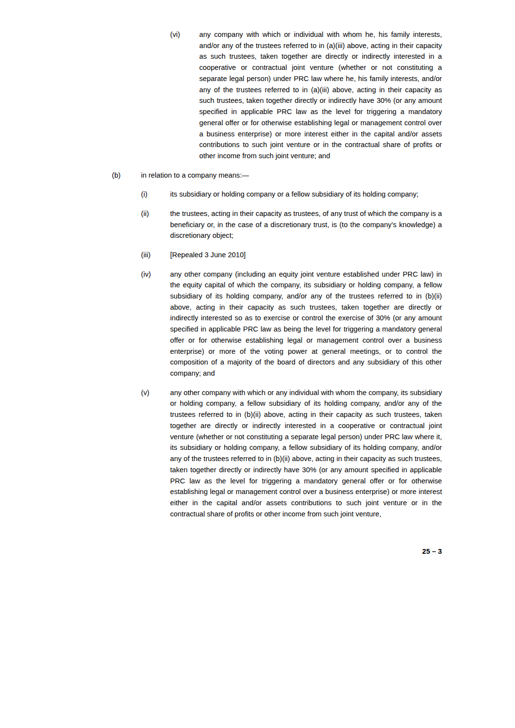(vi)
any company with which or individual with whom he, his family interests, and/or any of the trustees referred to in (a)(iii) above, acting in their capacity as such trustees, taken together are directly or indirectly interested in a cooperative or contractual joint venture (whether or not constituting a separate legal person) under PRC law where he, his family interests, and/or any of the trustees referred to in (a)(iii) above, acting in their capacity as such trustees, taken together directly or indirectly have 30% (or any amount specified in applicable PRC law as the level for triggering a mandatory general offer or for otherwise establishing legal or management control over a business enterprise) or more interest either in the capital and/or assets contributions to such joint venture or in the contractual share of profits or other income from such joint venture; and
(b)
in relation to a company means:—
(i)
its subsidiary or holding company or a fellow subsidiary of its holding company;
(ii)
the trustees, acting in their capacity as trustees, of any trust of which the company is a beneficiary or, in the case of a discretionary trust, is (to the company’s knowledge) a discretionary object;
(iii)
[Repealed 3 June 2010]
(iv)
any other company (including an equity joint venture established under PRC law) in the equity capital of which the company, its subsidiary or holding company, a fellow subsidiary of its holding company, and/or any of the trustees referred to in (b)(ii) above, acting in their capacity as such trustees, taken together are directly or indirectly interested so as to exercise or control the exercise of 30% (or any amount specified in applicable PRC law as being the level for triggering a mandatory general offer or for otherwise establishing legal or management control over a business enterprise) or more of the voting power at general meetings, or to control the composition of a majority of the board of directors and any subsidiary of this other company; and
(v)
any other company with which or any individual with whom the company, its subsidiary or holding company, a fellow subsidiary of its holding company, and/or any of the trustees referred to in (b)(ii) above, acting in their capacity as such trustees, taken together are directly or indirectly interested in a cooperative or contractual joint venture (whether or not constituting a separate legal person) under PRC law where it, its subsidiary or holding company, a fellow subsidiary of its holding company, and/or any of the trustees referred to in (b)(ii) above, acting in their capacity as such trustees, taken together directly or indirectly have 30% (or any amount specified in applicable PRC law as the level for triggering a mandatory general offer or for otherwise establishing legal or management control over a business enterprise) or more interest either in the capital and/or assets contributions to such joint venture or in the contractual share of profits or other income from such joint venture,
25 – 3